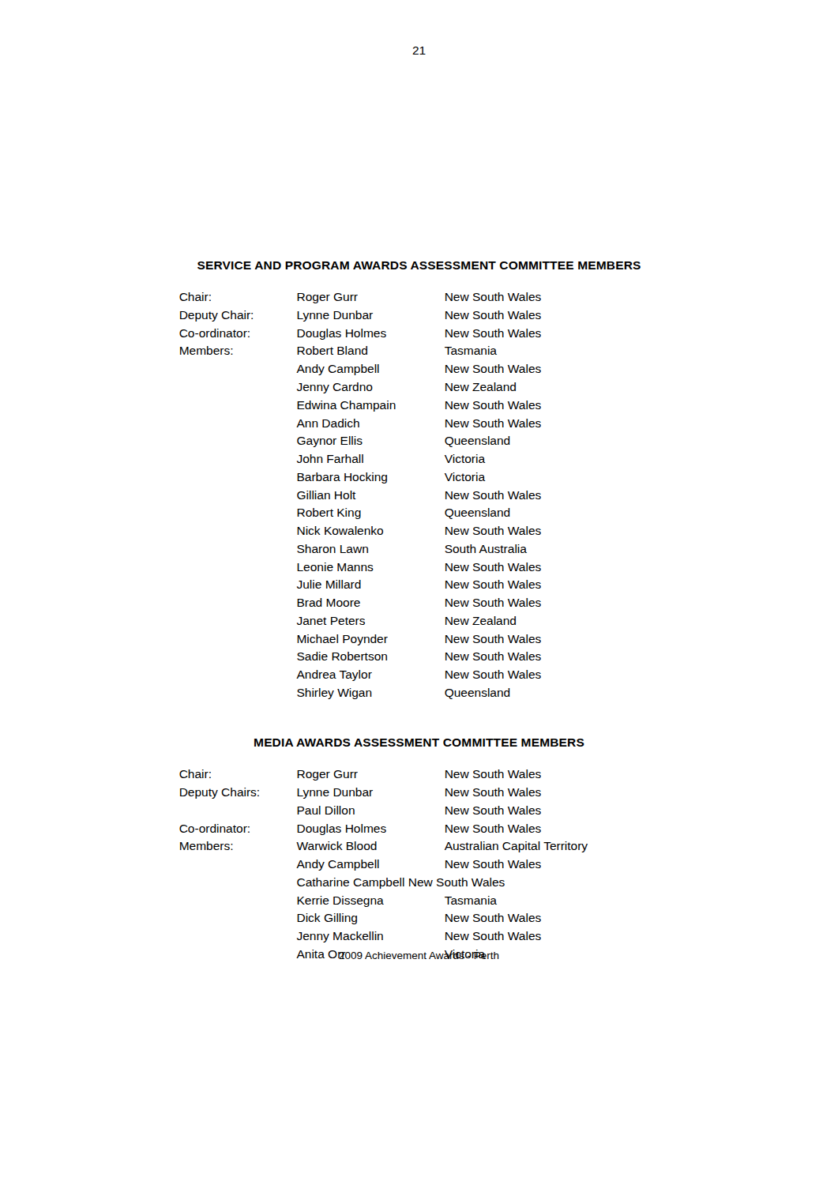21
SERVICE AND PROGRAM AWARDS ASSESSMENT COMMITTEE MEMBERS
| Chair: | Roger Gurr | New South Wales |
| Deputy Chair: | Lynne Dunbar | New South Wales |
| Co-ordinator: | Douglas Holmes | New South Wales |
| Members: | Robert Bland | Tasmania |
| | Andy Campbell | New South Wales |
| | Jenny Cardno | New Zealand |
| | Edwina Champain | New South Wales |
| | Ann Dadich | New South Wales |
| | Gaynor Ellis | Queensland |
| | John Farhall | Victoria |
| | Barbara Hocking | Victoria |
| | Gillian Holt | New South Wales |
| | Robert King | Queensland |
| | Nick Kowalenko | New South Wales |
| | Sharon Lawn | South Australia |
| | Leonie Manns | New South Wales |
| | Julie Millard | New South Wales |
| | Brad Moore | New South Wales |
| | Janet Peters | New Zealand |
| | Michael Poynder | New South Wales |
| | Sadie Robertson | New South Wales |
| | Andrea Taylor | New South Wales |
| | Shirley Wigan | Queensland |
MEDIA AWARDS ASSESSMENT COMMITTEE MEMBERS
| Chair: | Roger Gurr | New South Wales |
| Deputy Chairs: | Lynne Dunbar | New South Wales |
| | Paul Dillon | New South Wales |
| Co-ordinator: | Douglas Holmes | New South Wales |
| Members: | Warwick Blood | Australian Capital Territory |
| | Andy Campbell | New South Wales |
| | Catharine Campbell New South Wales |
| | Kerrie Dissegna | Tasmania |
| | Dick Gilling | New South Wales |
| | Jenny Mackellin | New South Wales |
| | Anita Orr | Victoria |
2009 Achievement Awards - Perth